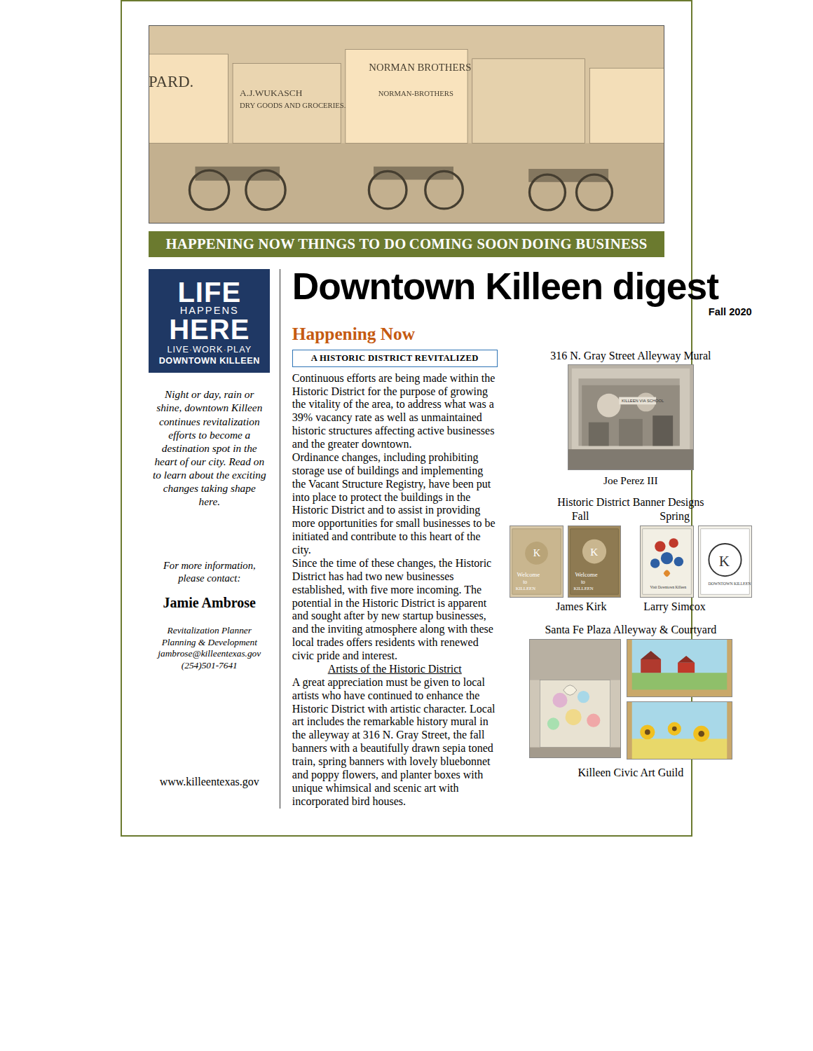HAPPENING NOW THINGS TO DO COMING SOON DOING BUSINESS
LIFE HAPPENS HERE LIVE·WORK·PLAY DOWNTOWN KILLEEN
Night or day, rain or shine, downtown Killeen continues revitalization efforts to become a destination spot in the heart of our city. Read on to learn about the exciting changes taking shape here.
For more information,
please contact:
Jamie Ambrose
Revitalization Planner
Planning & Development
jambrose@killeentexas.gov
(254)501-7641
www.killeentexas.gov
Downtown Killeen digest
Fall 2020
Happening Now
A HISTORIC DISTRICT REVITALIZED
Continuous efforts are being made within the Historic District for the purpose of growing the vitality of the area, to address what was a 39% vacancy rate as well as unmaintained historic structures affecting active businesses and the greater downtown.
Ordinance changes, including prohibiting storage use of buildings and implementing the Vacant Structure Registry, have been put into place to protect the buildings in the Historic District and to assist in providing more opportunities for small businesses to be initiated and contribute to this heart of the city.
Since the time of these changes, the Historic District has had two new businesses established, with five more incoming. The potential in the Historic District is apparent and sought after by new startup businesses, and the inviting atmosphere along with these local trades offers residents with renewed civic pride and interest.
Artists of the Historic District
A great appreciation must be given to local artists who have continued to enhance the Historic District with artistic character. Local art includes the remarkable history mural in the alleyway at 316 N. Gray Street, the fall banners with a beautifully drawn sepia toned train, spring banners with lovely bluebonnet and poppy flowers, and planter boxes with unique whimsical and scenic art with incorporated bird houses.
316 N. Gray Street Alleyway Mural
Joe Perez III
Historic District Banner Designs
Fall Spring
James Kirk Larry Simcox
Santa Fe Plaza Alleyway & Courtyard
Killeen Civic Art Guild